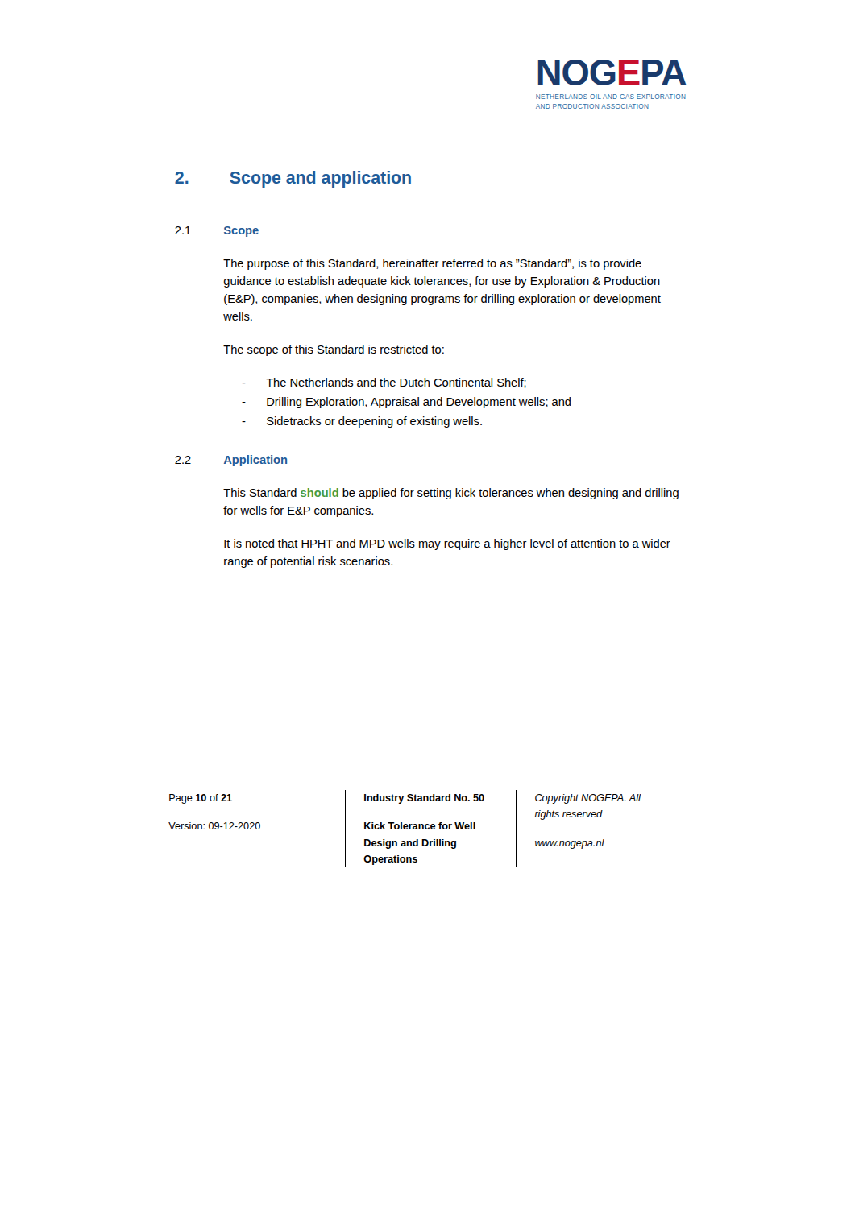NOGEPA
NETHERLANDS OIL AND GAS EXPLORATION
AND PRODUCTION ASSOCIATION
2. Scope and application
2.1 Scope
The purpose of this Standard, hereinafter referred to as ”Standard”, is to provide guidance to establish adequate kick tolerances, for use by Exploration & Production (E&P), companies, when designing programs for drilling exploration or development wells.
The scope of this Standard is restricted to:
The Netherlands and the Dutch Continental Shelf;
Drilling Exploration, Appraisal and Development wells; and
Sidetracks or deepening of existing wells.
2.2 Application
This Standard should be applied for setting kick tolerances when designing and drilling for wells for E&P companies.
It is noted that HPHT and MPD wells may require a higher level of attention to a wider range of potential risk scenarios.
Page 10 of 21
Version: 09-12-2020
Industry Standard No. 50
Kick Tolerance for Well Design and Drilling Operations
Copyright NOGEPA. All rights reserved
www.nogepa.nl